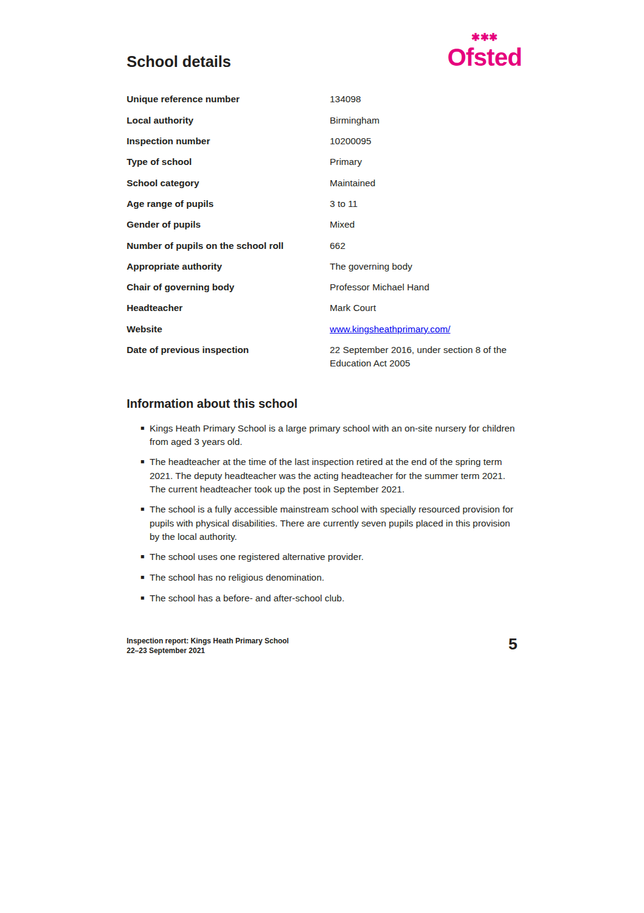✱✱✱
Ofsted
School details
| Unique reference number | 134098 |
| Local authority | Birmingham |
| Inspection number | 10200095 |
| Type of school | Primary |
| School category | Maintained |
| Age range of pupils | 3 to 11 |
| Gender of pupils | Mixed |
| Number of pupils on the school roll | 662 |
| Appropriate authority | The governing body |
| Chair of governing body | Professor Michael Hand |
| Headteacher | Mark Court |
| Website | www.kingsheathprimary.com/ |
| Date of previous inspection | 22 September 2016, under section 8 of the Education Act 2005 |
Information about this school
Kings Heath Primary School is a large primary school with an on-site nursery for children from aged 3 years old.
The headteacher at the time of the last inspection retired at the end of the spring term 2021. The deputy headteacher was the acting headteacher for the summer term 2021. The current headteacher took up the post in September 2021.
The school is a fully accessible mainstream school with specially resourced provision for pupils with physical disabilities. There are currently seven pupils placed in this provision by the local authority.
The school uses one registered alternative provider.
The school has no religious denomination.
The school has a before- and after-school club.
Inspection report: Kings Heath Primary School
22–23 September 2021
5